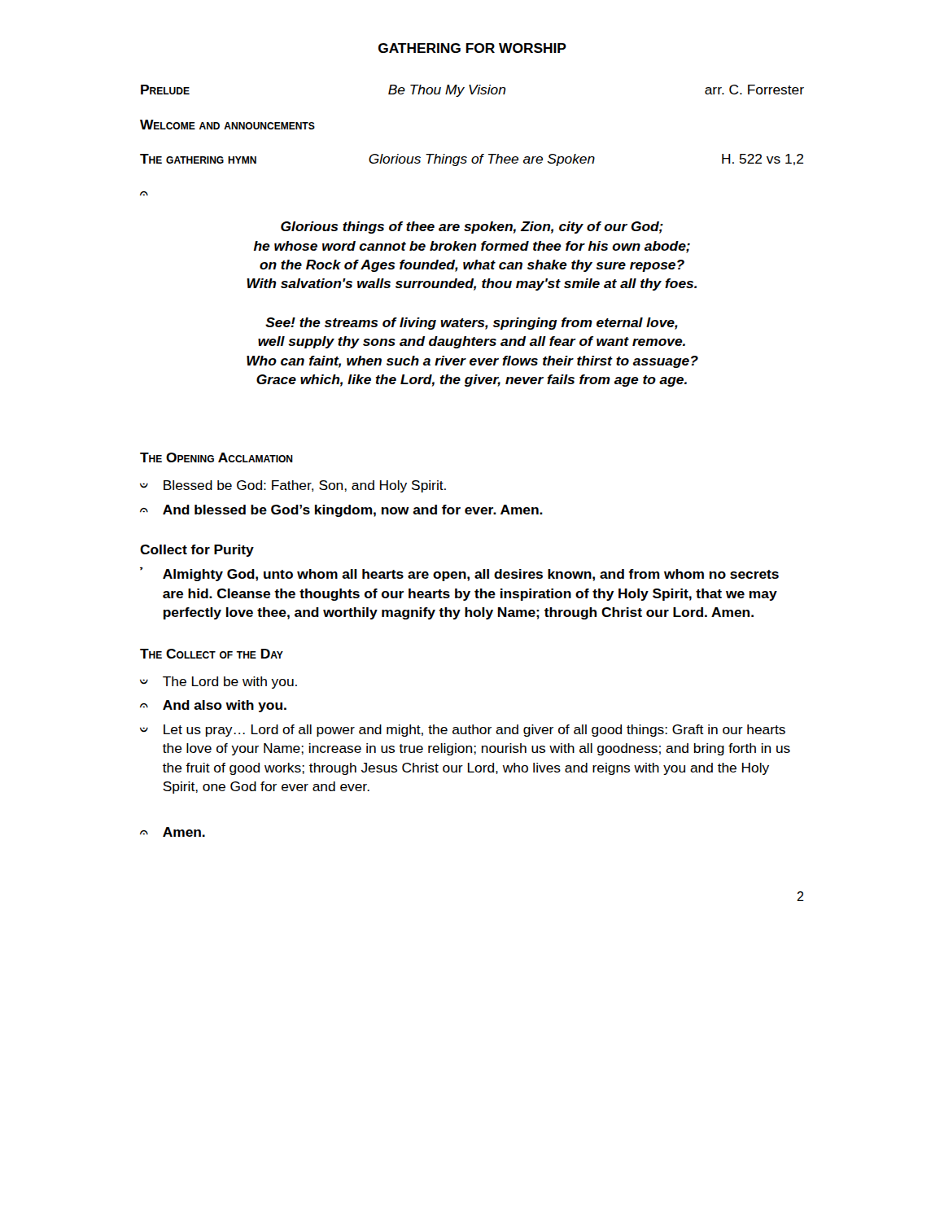GATHERING FOR WORSHIP
Prelude Be Thou My Vision arr. C. Forrester
Welcome and Announcements
The Gathering Hymn Glorious Things of Thee are Spoken H. 522 vs 1,2
𝄐
Glorious things of thee are spoken, Zion, city of our God;
he whose word cannot be broken formed thee for his own abode;
on the Rock of Ages founded, what can shake thy sure repose?
With salvation's walls surrounded, thou may'st smile at all thy foes.
See! the streams of living waters, springing from eternal love,
well supply thy sons and daughters and all fear of want remove.
Who can faint, when such a river ever flows their thirst to assuage?
Grace which, like the Lord, the giver, never fails from age to age.
The Opening Acclamation
𝄑 Blessed be God: Father, Son, and Holy Spirit.
𝄐 And blessed be God’s kingdom, now and for ever. Amen.
Collect for Purity
𝄒 Almighty God, unto whom all hearts are open, all desires known, and from whom no secrets are hid. Cleanse the thoughts of our hearts by the inspiration of thy Holy Spirit, that we may perfectly love thee, and worthily magnify thy holy Name; through Christ our Lord. Amen.
The Collect of the Day
𝄑 The Lord be with you.
𝄐 And also with you.
𝄑 Let us pray… Lord of all power and might, the author and giver of all good things: Graft in our hearts the love of your Name; increase in us true religion; nourish us with all goodness; and bring forth in us the fruit of good works; through Jesus Christ our Lord, who lives and reigns with you and the Holy Spirit, one God for ever and ever.
𝄐 Amen.
2